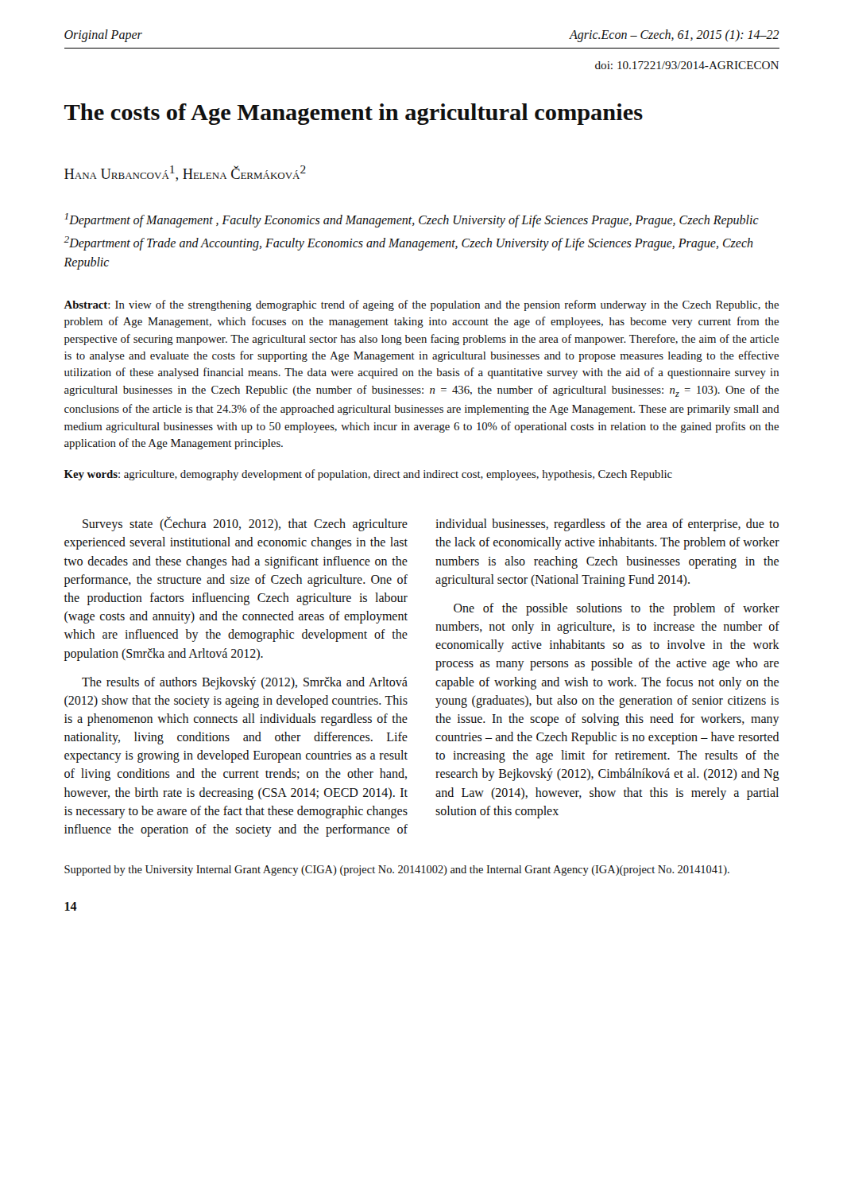Original Paper Agric.Econ – Czech, 61, 2015 (1): 14–22
doi: 10.17221/93/2014-AGRICECON
The costs of Age Management in agricultural companies
Hana Urbancová1, Helena Čermáková2
1Department of Management , Faculty Economics and Management, Czech University of Life Sciences Prague, Prague, Czech Republic
2Department of Trade and Accounting, Faculty Economics and Management, Czech University of Life Sciences Prague, Prague, Czech Republic
Abstract: In view of the strengthening demographic trend of ageing of the population and the pension reform underway in the Czech Republic, the problem of Age Management, which focuses on the management taking into account the age of employees, has become very current from the perspective of securing manpower. The agricultural sector has also long been facing problems in the area of manpower. Therefore, the aim of the article is to analyse and evaluate the costs for supporting the Age Management in agricultural businesses and to propose measures leading to the effective utilization of these analysed financial means. The data were acquired on the basis of a quantitative survey with the aid of a questionnaire survey in agricultural businesses in the Czech Republic (the number of businesses: n = 436, the number of agricultural businesses: nz = 103). One of the conclusions of the article is that 24.3% of the approached agricultural businesses are implementing the Age Management. These are primarily small and medium agricultural businesses with up to 50 employees, which incur in average 6 to 10% of operational costs in relation to the gained profits on the application of the Age Management principles.
Key words: agriculture, demography development of population, direct and indirect cost, employees, hypothesis, Czech Republic
Surveys state (Čechura 2010, 2012), that Czech agriculture experienced several institutional and economic changes in the last two decades and these changes had a significant influence on the performance, the structure and size of Czech agriculture. One of the production factors influencing Czech agriculture is labour (wage costs and annuity) and the connected areas of employment which are influenced by the demographic development of the population (Smrčka and Arltová 2012).
The results of authors Bejkovský (2012), Smrčka and Arltová (2012) show that the society is ageing in developed countries. This is a phenomenon which connects all individuals regardless of the nationality, living conditions and other differences. Life expectancy is growing in developed European countries as a result of living conditions and the current trends; on the other hand, however, the birth rate is decreasing (CSA 2014; OECD 2014). It is necessary to be aware of the fact that these demographic changes influence the operation of the society and the performance of individual businesses, regardless of the area of enterprise, due to the lack of economically active inhabitants. The problem of worker numbers is also reaching Czech businesses operating in the agricultural sector (National Training Fund 2014).
One of the possible solutions to the problem of worker numbers, not only in agriculture, is to increase the number of economically active inhabitants so as to involve in the work process as many persons as possible of the active age who are capable of working and wish to work. The focus not only on the young (graduates), but also on the generation of senior citizens is the issue. In the scope of solving this need for workers, many countries – and the Czech Republic is no exception – have resorted to increasing the age limit for retirement. The results of the research by Bejkovský (2012), Cimbálníková et al. (2012) and Ng and Law (2014), however, show that this is merely a partial solution of this complex
Supported by the University Internal Grant Agency (CIGA) (project No. 20141002) and the Internal Grant Agency (IGA)(project No. 20141041).
14